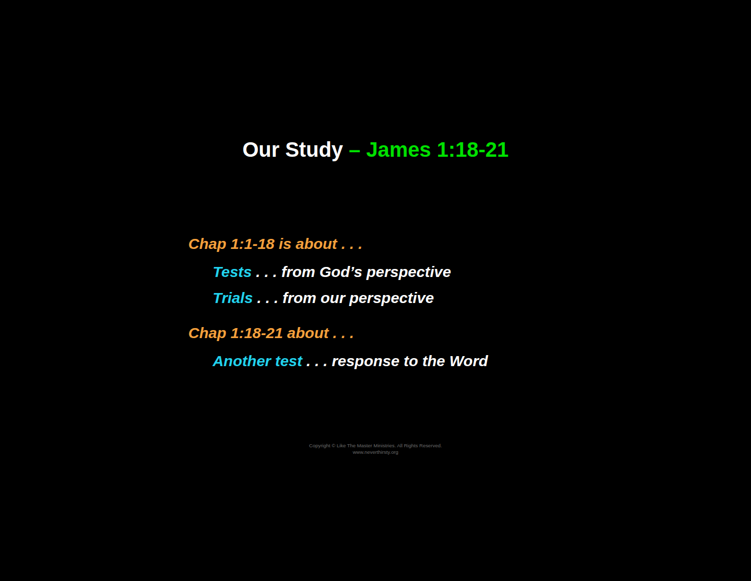Our Study – James 1:18-21
Chap 1:1-18 is about . . .
Tests . . . from God’s perspective
Trials . . . from our perspective
Chap 1:18-21 about . . .
Another test . . . response to the Word
Copyright © Like The Master Ministries. All Rights Reserved.
www.neverthirsty.org